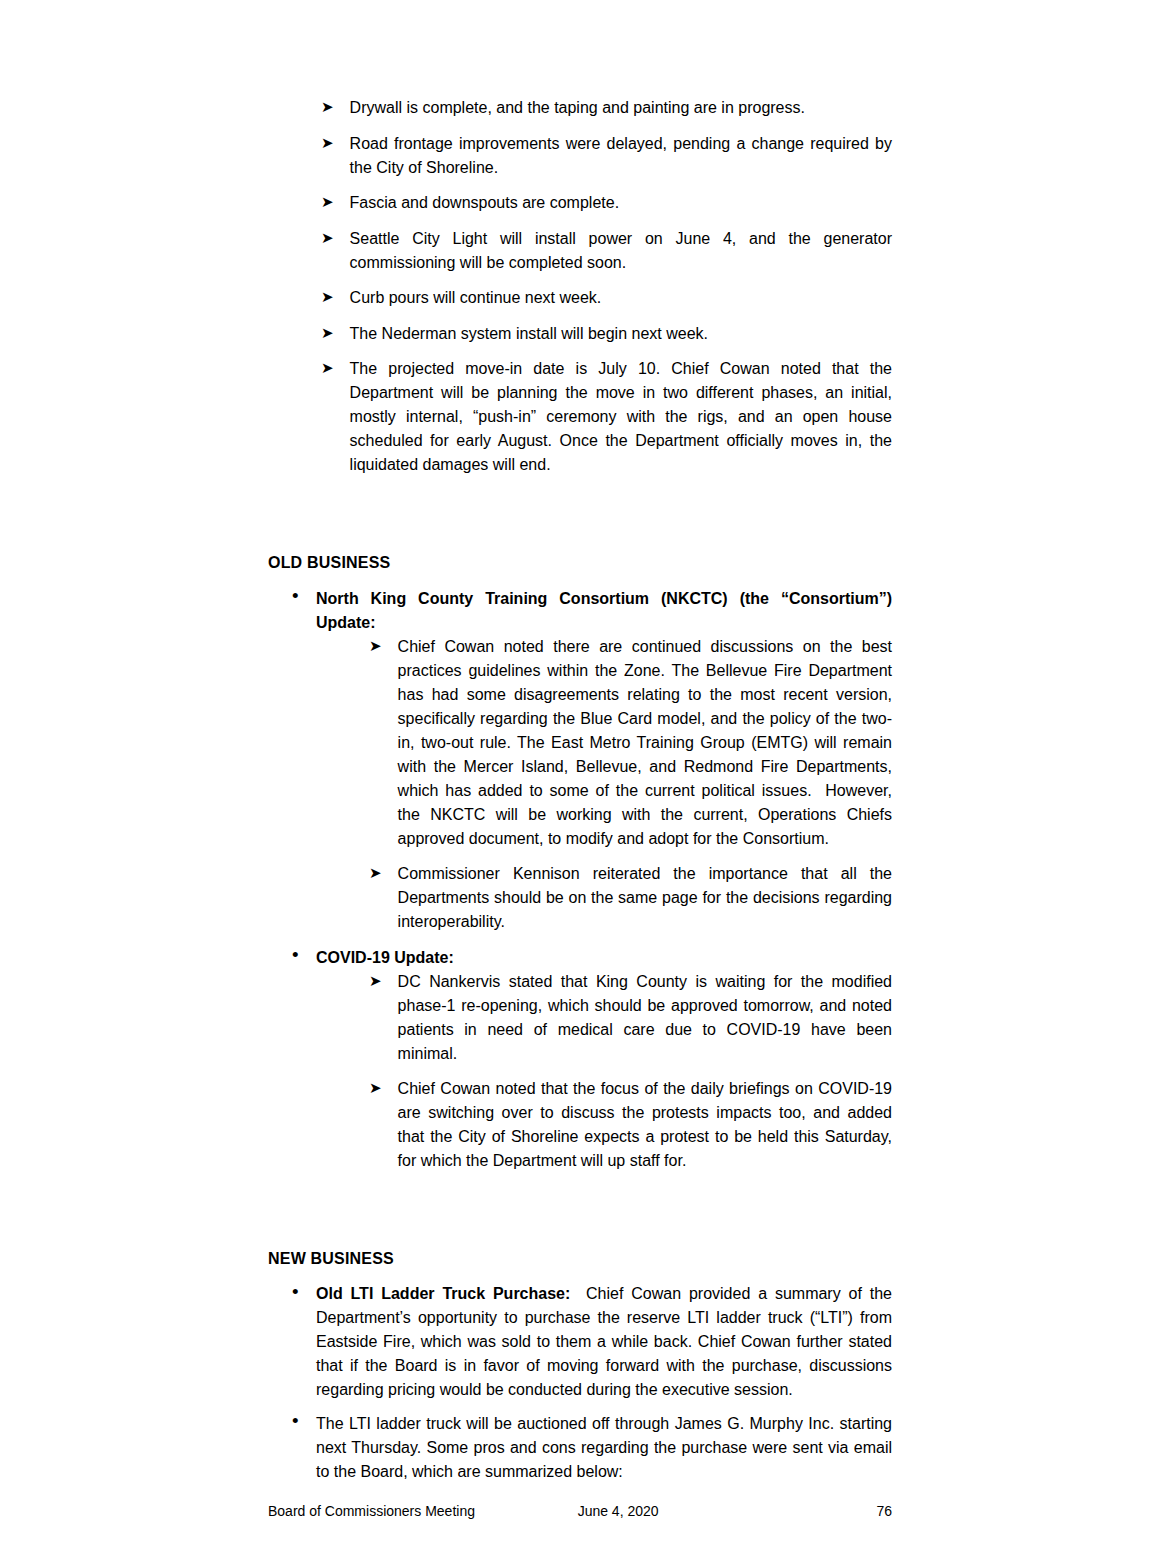Drywall is complete, and the taping and painting are in progress.
Road frontage improvements were delayed, pending a change required by the City of Shoreline.
Fascia and downspouts are complete.
Seattle City Light will install power on June 4, and the generator commissioning will be completed soon.
Curb pours will continue next week.
The Nederman system install will begin next week.
The projected move-in date is July 10. Chief Cowan noted that the Department will be planning the move in two different phases, an initial, mostly internal, “push-in” ceremony with the rigs, and an open house scheduled for early August. Once the Department officially moves in, the liquidated damages will end.
OLD BUSINESS
North King County Training Consortium (NKCTC) (the “Consortium”) Update:
Chief Cowan noted there are continued discussions on the best practices guidelines within the Zone. The Bellevue Fire Department has had some disagreements relating to the most recent version, specifically regarding the Blue Card model, and the policy of the two-in, two-out rule. The East Metro Training Group (EMTG) will remain with the Mercer Island, Bellevue, and Redmond Fire Departments, which has added to some of the current political issues. However, the NKCTC will be working with the current, Operations Chiefs approved document, to modify and adopt for the Consortium.
Commissioner Kennison reiterated the importance that all the Departments should be on the same page for the decisions regarding interoperability.
COVID-19 Update:
DC Nankervis stated that King County is waiting for the modified phase-1 re-opening, which should be approved tomorrow, and noted patients in need of medical care due to COVID-19 have been minimal.
Chief Cowan noted that the focus of the daily briefings on COVID-19 are switching over to discuss the protests impacts too, and added that the City of Shoreline expects a protest to be held this Saturday, for which the Department will up staff for.
NEW BUSINESS
Old LTI Ladder Truck Purchase: Chief Cowan provided a summary of the Department’s opportunity to purchase the reserve LTI ladder truck (“LTI”) from Eastside Fire, which was sold to them a while back. Chief Cowan further stated that if the Board is in favor of moving forward with the purchase, discussions regarding pricing would be conducted during the executive session.
The LTI ladder truck will be auctioned off through James G. Murphy Inc. starting next Thursday. Some pros and cons regarding the purchase were sent via email to the Board, which are summarized below:
Board of Commissioners Meeting June 4, 2020 76